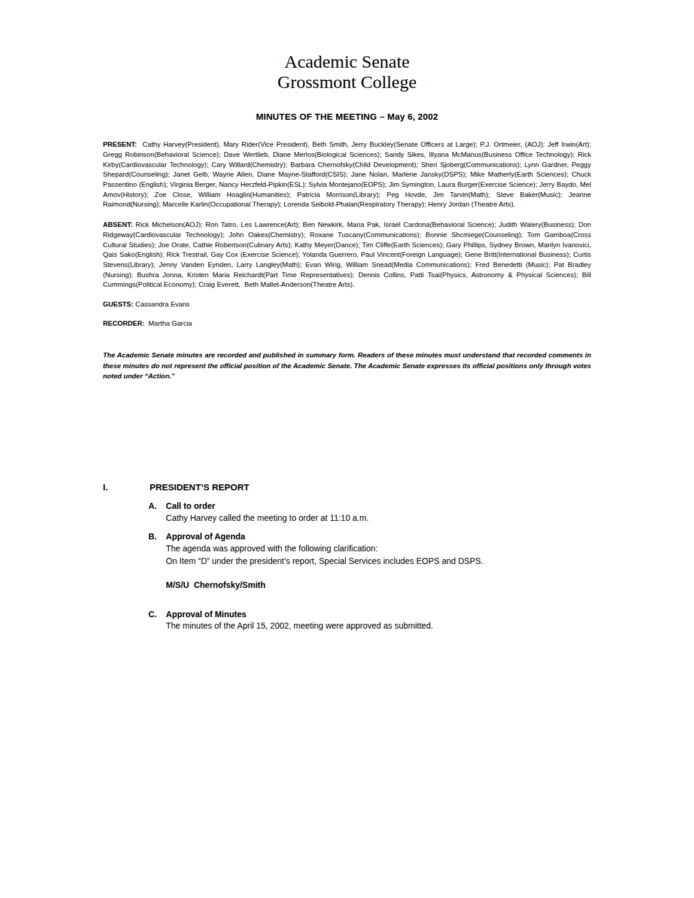Academic Senate
Grossmont College
MINUTES OF THE MEETING – May 6, 2002
PRESENT: Cathy Harvey(President), Mary Rider(Vice President), Beth Smith, Jerry Buckley(Senate Officers at Large); P.J. Ortmeier, (AOJ); Jeff Irwin(Art); Gregg Robinson(Behavioral Science); Dave Wertlieb, Diane Merlos(Biological Sciences); Sandy Sikes, Illyana McManus(Business Office Technology); Rick Kirby(Cardiovascular Technology); Cary Willard(Chemistry); Barbara Chernofsky(Child Development); Sheri Sjoberg(Communications); Lynn Gardner, Peggy Shepard(Counseling); Janet Gelb, Wayne Allen, Diane Mayne-Stafford(CSIS); Jane Nolan, Marlene Jansky(DSPS); Mike Matherly(Earth Sciences); Chuck Passentino (English); Virginia Berger, Nancy Herzfeld-Pipkin(ESL); Sylvia Montejano(EOPS); Jim Symington, Laura Burger(Exercise Science); Jerry Baydo, Mel Amov(History); Zoe Close, William Hoaglin(Humanities); Patricia Morrison(Library); Peg Hovde, Jim Tarvin(Math); Steve Baker(Music); Jeanne Raimond(Nursing); Marcelle Karlin(Occupational Therapy); Lorenda Seibold-Phalan(Respiratory Therapy); Henry Jordan (Theatre Arts).
ABSENT: Rick Michelson(AOJ); Ron Tatro, Les Lawrence(Art); Ben Newkirk, Maria Pak, Israel Cardona(Behavioral Science); Judith Walery(Business); Don Ridgeway(Cardiovascular Technology); John Oakes(Chemistry); Roxane Tuscany(Communications); Bonnie Shcmiege(Counseling); Tom Gamboa(Cross Cultural Studies); Joe Orate, Cathie Robertson(Culinary Arts); Kathy Meyer(Dance); Tim Cliffe(Earth Sciences); Gary Phillips, Sydney Brown, Marilyn Ivanovici, Qais Sako(English); Rick Trestrail, Gay Cox (Exercise Science); Yolanda Guerrero, Paul Vincent(Foreign Language); Gene Britt(International Business); Curtis Stevens(Library); Jenny Vanden Eynden, Larry Langley(Math); Evan Wirig, William Snead(Media Communications); Fred Benedetti (Music); Pat Bradley (Nursing); Bushra Jonna, Kristen Maria Reichardt(Part Time Representatives); Dennis Collins, Patti Tsai(Physics, Astronomy & Physical Sciences); Bill Cummings(Political Economy); Craig Everett, Beth Mallet-Anderson(Theatre Arts).
GUESTS: Cassandra Evans
RECORDER: Martha Garcia
The Academic Senate minutes are recorded and published in summary form. Readers of these minutes must understand that recorded comments in these minutes do not represent the official position of the Academic Senate. The Academic Senate expresses its official positions only through votes noted under “Action.”
I.
PRESIDENT’S REPORT
A.
Call to order
Cathy Harvey called the meeting to order at 11:10 a.m.
B.
Approval of Agenda
The agenda was approved with the following clarification:
On Item “D” under the president’s report, Special Services includes EOPS and DSPS.
M/S/U Chernofsky/Smith
C.
Approval of Minutes
The minutes of the April 15, 2002, meeting were approved as submitted.